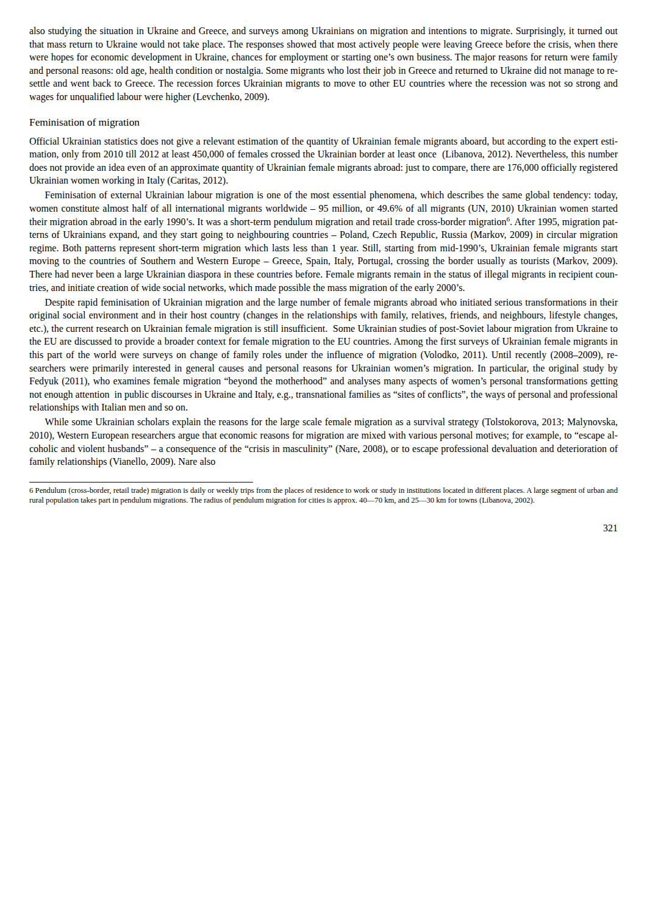also studying the situation in Ukraine and Greece, and surveys among Ukrainians on migration and intentions to migrate. Surprisingly, it turned out that mass return to Ukraine would not take place. The responses showed that most actively people were leaving Greece before the crisis, when there were hopes for economic development in Ukraine, chances for employment or starting one’s own business. The major reasons for return were family and personal reasons: old age, health condition or nostalgia. Some migrants who lost their job in Greece and returned to Ukraine did not manage to re-settle and went back to Greece. The recession forces Ukrainian migrants to move to other EU countries where the recession was not so strong and wages for unqualified labour were higher (Levchenko, 2009).
Feminisation of migration
Official Ukrainian statistics does not give a relevant estimation of the quantity of Ukrainian female migrants aboard, but according to the expert estimation, only from 2010 till 2012 at least 450,000 of females crossed the Ukrainian border at least once (Libanova, 2012). Nevertheless, this number does not provide an idea even of an approximate quantity of Ukrainian female migrants abroad: just to compare, there are 176,000 officially registered Ukrainian women working in Italy (Caritas, 2012).
Feminisation of external Ukrainian labour migration is one of the most essential phenomena, which describes the same global tendency: today, women constitute almost half of all international migrants worldwide – 95 million, or 49.6% of all migrants (UN, 2010) Ukrainian women started their migration abroad in the early 1990’s. It was a short-term pendulum migration and retail trade cross-border migration6. After 1995, migration patterns of Ukrainians expand, and they start going to neighbouring countries – Poland, Czech Republic, Russia (Markov, 2009) in circular migration regime. Both patterns represent short-term migration which lasts less than 1 year. Still, starting from mid-1990’s, Ukrainian female migrants start moving to the countries of Southern and Western Europe – Greece, Spain, Italy, Portugal, crossing the border usually as tourists (Markov, 2009). There had never been a large Ukrainian diaspora in these countries before. Female migrants remain in the status of illegal migrants in recipient countries, and initiate creation of wide social networks, which made possible the mass migration of the early 2000’s.
Despite rapid feminisation of Ukrainian migration and the large number of female migrants abroad who initiated serious transformations in their original social environment and in their host country (changes in the relationships with family, relatives, friends, and neighbours, lifestyle changes, etc.), the current research on Ukrainian female migration is still insufficient. Some Ukrainian studies of post-Soviet labour migration from Ukraine to the EU are discussed to provide a broader context for female migration to the EU countries. Among the first surveys of Ukrainian female migrants in this part of the world were surveys on change of family roles under the influence of migration (Volodko, 2011). Until recently (2008–2009), researchers were primarily interested in general causes and personal reasons for Ukrainian women’s migration. In particular, the original study by Fedyuk (2011), who examines female migration “beyond the motherhood” and analyses many aspects of women’s personal transformations getting not enough attention in public discourses in Ukraine and Italy, e.g., transnational families as “sites of conflicts”, the ways of personal and professional relationships with Italian men and so on.
While some Ukrainian scholars explain the reasons for the large scale female migration as a survival strategy (Tolstokorova, 2013; Malynovska, 2010), Western European researchers argue that economic reasons for migration are mixed with various personal motives; for example, to “escape alcoholic and violent husbands” – a consequence of the “crisis in masculinity” (Nare, 2008), or to escape professional devaluation and deterioration of family relationships (Vianello, 2009). Nare also
6 Pendulum (cross-border, retail trade) migration is daily or weekly trips from the places of residence to work or study in institutions located in different places. A large segment of urban and rural population takes part in pendulum migrations. The radius of pendulum migration for cities is approx. 40—70 km, and 25—30 km for towns (Libanova, 2002).
321